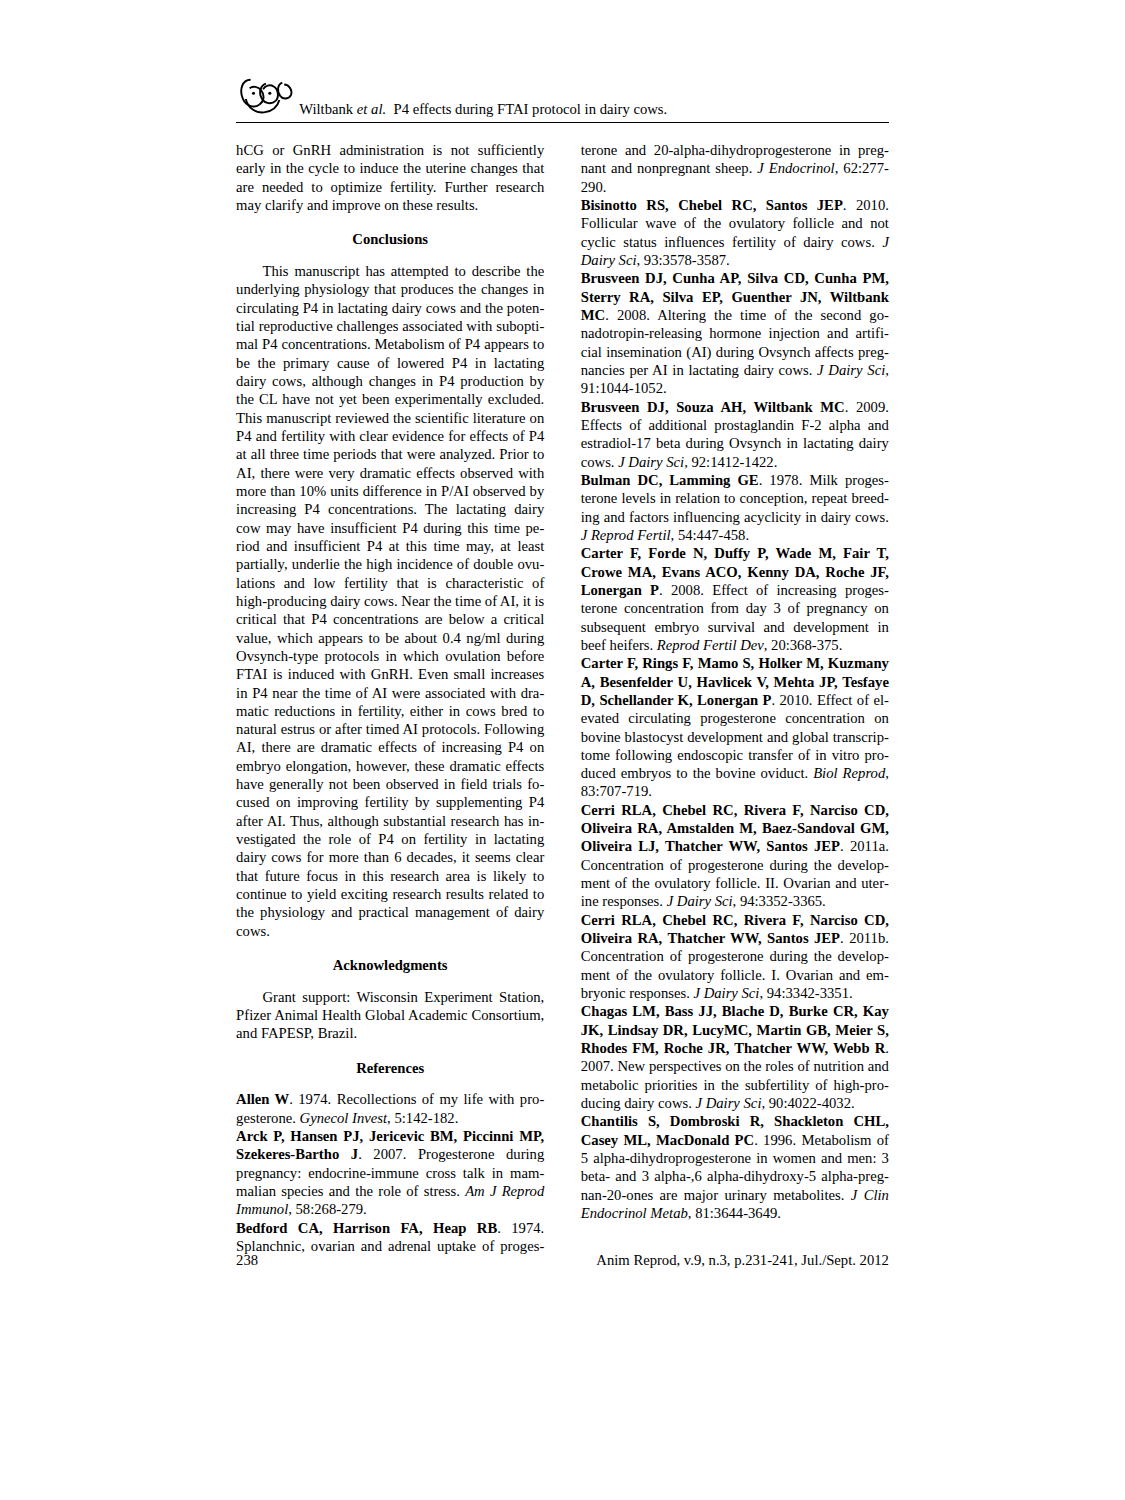Wiltbank et al. P4 effects during FTAI protocol in dairy cows.
hCG or GnRH administration is not sufficiently early in the cycle to induce the uterine changes that are needed to optimize fertility. Further research may clarify and improve on these results.
Conclusions
This manuscript has attempted to describe the underlying physiology that produces the changes in circulating P4 in lactating dairy cows and the potential reproductive challenges associated with suboptimal P4 concentrations. Metabolism of P4 appears to be the primary cause of lowered P4 in lactating dairy cows, although changes in P4 production by the CL have not yet been experimentally excluded. This manuscript reviewed the scientific literature on P4 and fertility with clear evidence for effects of P4 at all three time periods that were analyzed. Prior to AI, there were very dramatic effects observed with more than 10% units difference in P/AI observed by increasing P4 concentrations. The lactating dairy cow may have insufficient P4 during this time period and insufficient P4 at this time may, at least partially, underlie the high incidence of double ovulations and low fertility that is characteristic of high-producing dairy cows. Near the time of AI, it is critical that P4 concentrations are below a critical value, which appears to be about 0.4 ng/ml during Ovsynch-type protocols in which ovulation before FTAI is induced with GnRH. Even small increases in P4 near the time of AI were associated with dramatic reductions in fertility, either in cows bred to natural estrus or after timed AI protocols. Following AI, there are dramatic effects of increasing P4 on embryo elongation, however, these dramatic effects have generally not been observed in field trials focused on improving fertility by supplementing P4 after AI. Thus, although substantial research has investigated the role of P4 on fertility in lactating dairy cows for more than 6 decades, it seems clear that future focus in this research area is likely to continue to yield exciting research results related to the physiology and practical management of dairy cows.
Acknowledgments
Grant support: Wisconsin Experiment Station, Pfizer Animal Health Global Academic Consortium, and FAPESP, Brazil.
References
Allen W. 1974. Recollections of my life with progesterone. Gynecol Invest, 5:142-182.
Arck P, Hansen PJ, Jericevic BM, Piccinni MP, Szekeres-Bartho J. 2007. Progesterone during pregnancy: endocrine-immune cross talk in mammalian species and the role of stress. Am J Reprod Immunol, 58:268-279.
Bedford CA, Harrison FA, Heap RB. 1974. Splanchnic, ovarian and adrenal uptake of progesterone and 20-alpha-dihydroprogesterone in pregnant and nonpregnant sheep. J Endocrinol, 62:277-290.
Bisinotto RS, Chebel RC, Santos JEP. 2010. Follicular wave of the ovulatory follicle and not cyclic status influences fertility of dairy cows. J Dairy Sci, 93:3578-3587.
Brusveen DJ, Cunha AP, Silva CD, Cunha PM, Sterry RA, Silva EP, Guenther JN, Wiltbank MC. 2008. Altering the time of the second gonadotropin-releasing hormone injection and artificial insemination (AI) during Ovsynch affects pregnancies per AI in lactating dairy cows. J Dairy Sci, 91:1044-1052.
Brusveen DJ, Souza AH, Wiltbank MC. 2009. Effects of additional prostaglandin F-2 alpha and estradiol-17 beta during Ovsynch in lactating dairy cows. J Dairy Sci, 92:1412-1422.
Bulman DC, Lamming GE. 1978. Milk progesterone levels in relation to conception, repeat breeding and factors influencing acyclicity in dairy cows. J Reprod Fertil, 54:447-458.
Carter F, Forde N, Duffy P, Wade M, Fair T, Crowe MA, Evans ACO, Kenny DA, Roche JF, Lonergan P. 2008. Effect of increasing progesterone concentration from day 3 of pregnancy on subsequent embryo survival and development in beef heifers. Reprod Fertil Dev, 20:368-375.
Carter F, Rings F, Mamo S, Holker M, Kuzmany A, Besenfelder U, Havlicek V, Mehta JP, Tesfaye D, Schellander K, Lonergan P. 2010. Effect of elevated circulating progesterone concentration on bovine blastocyst development and global transcriptome following endoscopic transfer of in vitro produced embryos to the bovine oviduct. Biol Reprod, 83:707-719.
Cerri RLA, Chebel RC, Rivera F, Narciso CD, Oliveira RA, Amstalden M, Baez-Sandoval GM, Oliveira LJ, Thatcher WW, Santos JEP. 2011a. Concentration of progesterone during the development of the ovulatory follicle. II. Ovarian and uterine responses. J Dairy Sci, 94:3352-3365.
Cerri RLA, Chebel RC, Rivera F, Narciso CD, Oliveira RA, Thatcher WW, Santos JEP. 2011b. Concentration of progesterone during the development of the ovulatory follicle. I. Ovarian and embryonic responses. J Dairy Sci, 94:3342-3351.
Chagas LM, Bass JJ, Blache D, Burke CR, Kay JK, Lindsay DR, LucyMC, Martin GB, Meier S, Rhodes FM, Roche JR, Thatcher WW, Webb R. 2007. New perspectives on the roles of nutrition and metabolic priorities in the subfertility of high-producing dairy cows. J Dairy Sci, 90:4022-4032.
Chantilis S, Dombroski R, Shackleton CHL, Casey ML, MacDonald PC. 1996. Metabolism of 5 alpha-dihydroprogesterone in women and men: 3 beta- and 3 alpha-,6 alpha-dihydroxy-5 alpha-pregnan-20-ones are major urinary metabolites. J Clin Endocrinol Metab, 81:3644-3649.
238
Anim Reprod, v.9, n.3, p.231-241, Jul./Sept. 2012